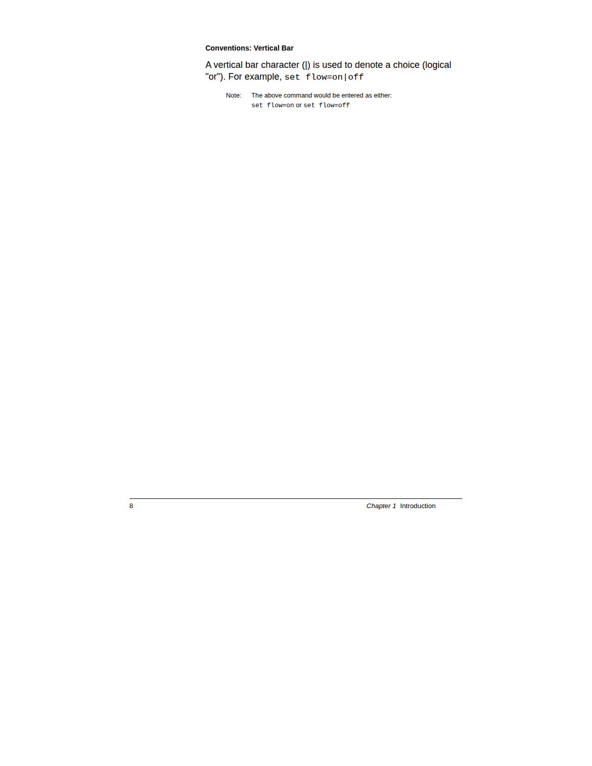Conventions: Vertical Bar
A vertical bar character (|) is used to denote a choice (logical "or"). For example, set flow=on|off
Note:
The above command would be entered as either:
set flow=on or set flow=off
8 Chapter 1 Introduction